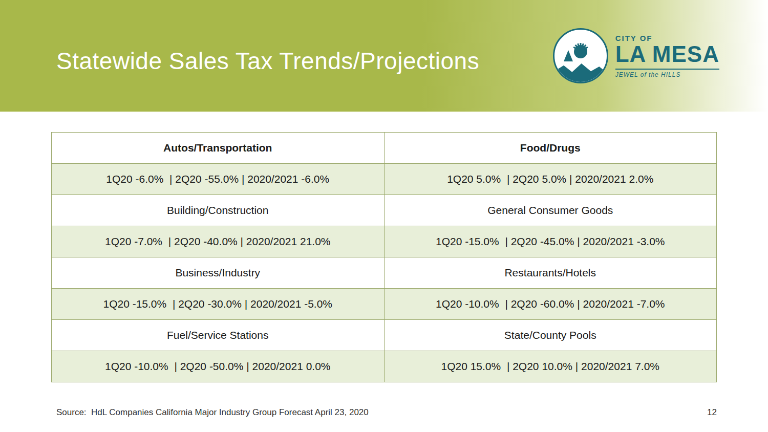Statewide Sales Tax Trends/Projections
CITY OF
LA MESA
JEWEL of the HILLS
| Autos/Transportation | Food/Drugs |
| --- | --- |
| 1Q20 -6.0% / 2Q20 -55.0% / 2020/2021 -6.0% | 1Q20 5.0% / 2Q20 5.0% / 2020/2021 2.0% |
| Building/Construction | General Consumer Goods |
| 1Q20 -7.0% / 2Q20 -40.0% / 2020/2021 21.0% | 1Q20 -15.0% / 2Q20 -45.0% / 2020/2021 -3.0% |
| Business/Industry | Restaurants/Hotels |
| 1Q20 -15.0% / 2Q20 -30.0% / 2020/2021 -5.0% | 1Q20 -10.0% / 2Q20 -60.0% / 2020/2021 -7.0% |
| Fuel/Service Stations | State/County Pools |
| 1Q20 -10.0% / 2Q20 -50.0% / 2020/2021 0.0% | 1Q20 15.0% / 2Q20 10.0% / 2020/2021 7.0% |
Source: HdL Companies California Major Industry Group Forecast April 23, 2020
12